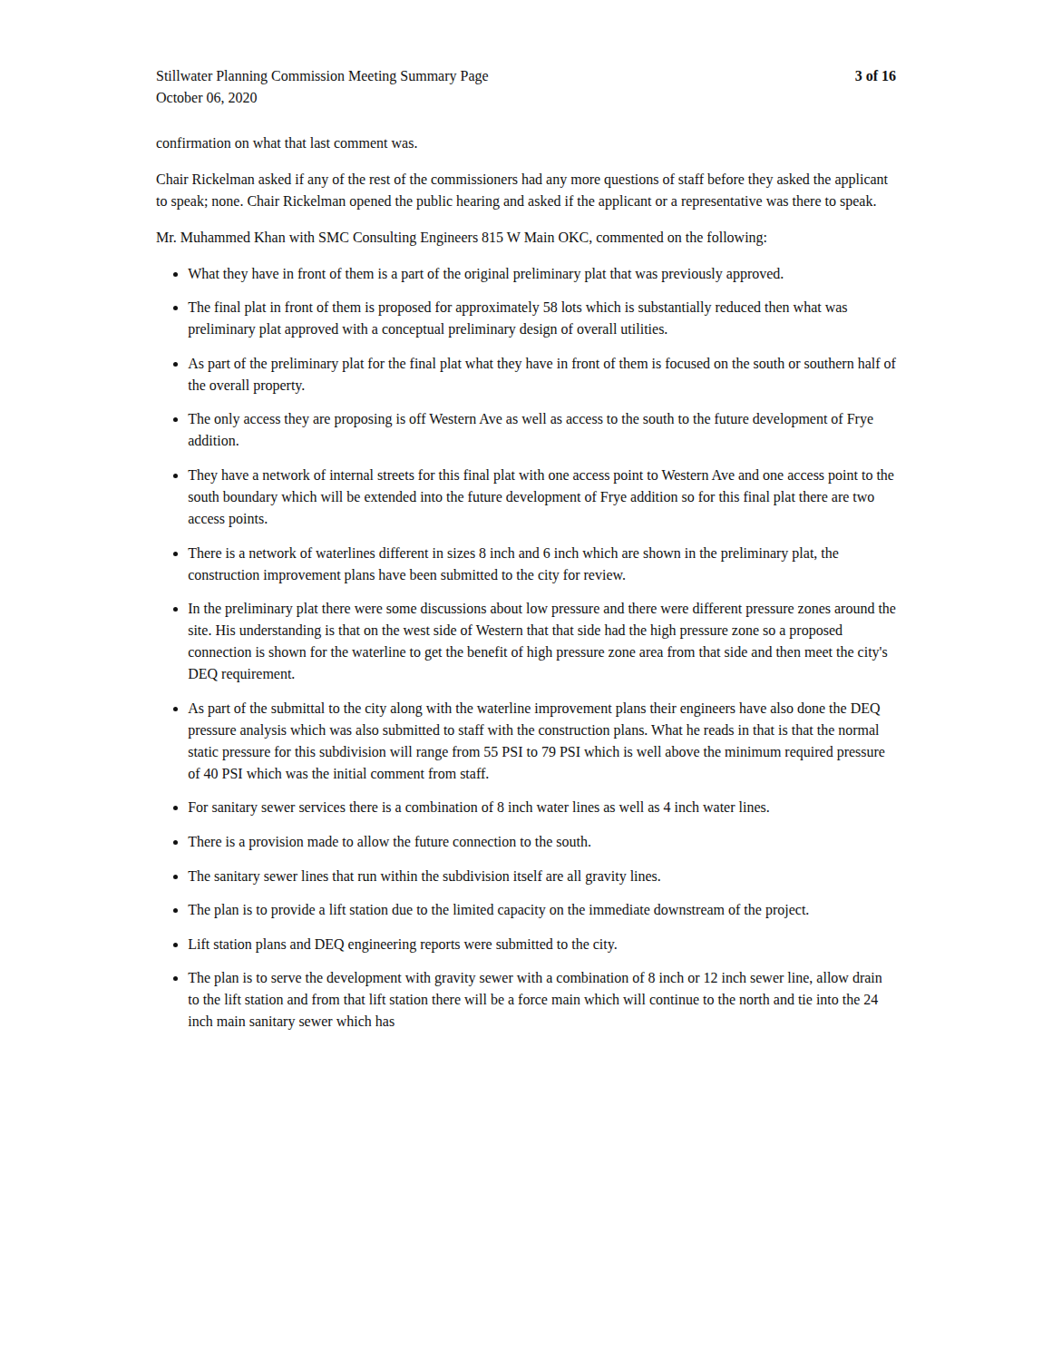Stillwater Planning Commission Meeting Summary Page October 06, 2020
3 of 16
confirmation on what that last comment was.
Chair Rickelman asked if any of the rest of the commissioners had any more questions of staff before they asked the applicant to speak; none. Chair Rickelman opened the public hearing and asked if the applicant or a representative was there to speak.
Mr. Muhammed Khan with SMC Consulting Engineers 815 W Main OKC, commented on the following:
What they have in front of them is a part of the original preliminary plat that was previously approved.
The final plat in front of them is proposed for approximately 58 lots which is substantially reduced then what was preliminary plat approved with a conceptual preliminary design of overall utilities.
As part of the preliminary plat for the final plat what they have in front of them is focused on the south or southern half of the overall property.
The only access they are proposing is off Western Ave as well as access to the south to the future development of Frye addition.
They have a network of internal streets for this final plat with one access point to Western Ave and one access point to the south boundary which will be extended into the future development of Frye addition so for this final plat there are two access points.
There is a network of waterlines different in sizes 8 inch and 6 inch which are shown in the preliminary plat, the construction improvement plans have been submitted to the city for review.
In the preliminary plat there were some discussions about low pressure and there were different pressure zones around the site. His understanding is that on the west side of Western that that side had the high pressure zone so a proposed connection is shown for the waterline to get the benefit of high pressure zone area from that side and then meet the city's DEQ requirement.
As part of the submittal to the city along with the waterline improvement plans their engineers have also done the DEQ pressure analysis which was also submitted to staff with the construction plans. What he reads in that is that the normal static pressure for this subdivision will range from 55 PSI to 79 PSI which is well above the minimum required pressure of 40 PSI which was the initial comment from staff.
For sanitary sewer services there is a combination of 8 inch water lines as well as 4 inch water lines.
There is a provision made to allow the future connection to the south.
The sanitary sewer lines that run within the subdivision itself are all gravity lines.
The plan is to provide a lift station due to the limited capacity on the immediate downstream of the project.
Lift station plans and DEQ engineering reports were submitted to the city.
The plan is to serve the development with gravity sewer with a combination of 8 inch or 12 inch sewer line, allow drain to the lift station and from that lift station there will be a force main which will continue to the north and tie into the 24 inch main sanitary sewer which has